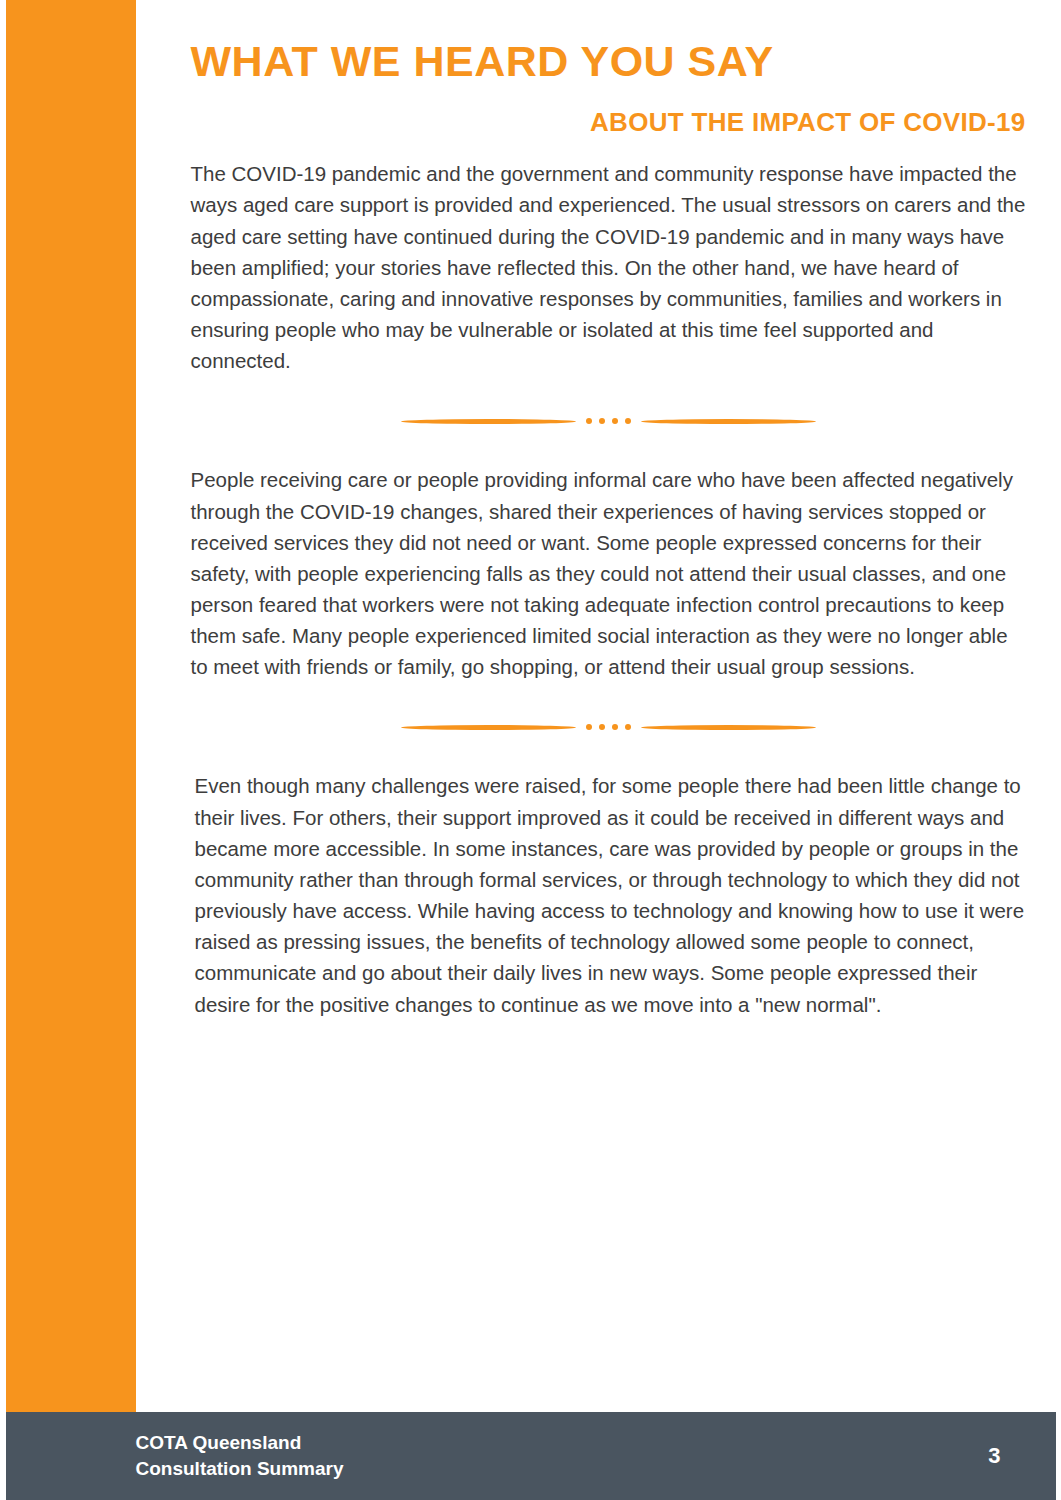WHAT WE HEARD YOU SAY
ABOUT THE IMPACT OF COVID-19
The COVID-19 pandemic and the government and community response have impacted the ways aged care support is provided and experienced. The usual stressors on carers and the aged care setting have continued during the COVID-19 pandemic and in many ways have been amplified; your stories have reflected this. On the other hand, we have heard of compassionate, caring and innovative responses by communities, families and workers in ensuring people who may be vulnerable or isolated at this time feel supported and connected.
People receiving care or people providing informal care who have been affected negatively through the COVID-19 changes, shared their experiences of having services stopped or received services they did not need or want. Some people expressed concerns for their safety, with people experiencing falls as they could not attend their usual classes, and one person feared that workers were not taking adequate infection control precautions to keep them safe. Many people experienced limited social interaction as they were no longer able to meet with friends or family, go shopping, or attend their usual group sessions.
Even though many challenges were raised, for some people there had been little change to their lives. For others, their support improved as it could be received in different ways and became more accessible. In some instances, care was provided by people or groups in the community rather than through formal services, or through technology to which they did not previously have access. While having access to technology and knowing how to use it were raised as pressing issues, the benefits of technology allowed some people to connect, communicate and go about their daily lives in new ways. Some people expressed their desire for the positive changes to continue as we move into a "new normal".
COTA Queensland
Consultation Summary
3